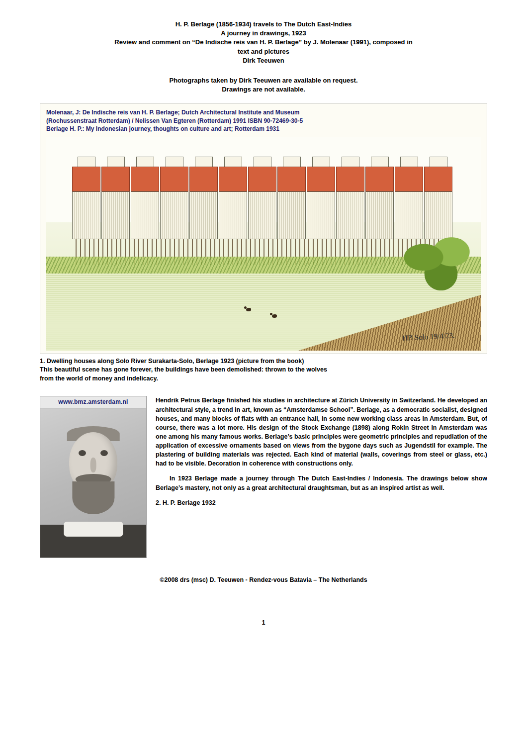H. P. Berlage (1856-1934) travels to The Dutch East-Indies
A journey in drawings, 1923
Review and comment on “De Indische reis van H. P. Berlage” by J. Molenaar (1991), composed in
text and pictures
Dirk Teeuwen
Photographs taken by Dirk Teeuwen are available on request.
Drawings are not available.
Molenaar, J: De Indische reis van H. P. Berlage; Dutch Architectural Institute and Museum
(Rochussenstraat Rotterdam) / Nelissen Van Egteren (Rotterdam) 1991 ISBN 90-72469-30-5
Berlage H. P.: My Indonesian journey, thoughts on culture and art; Rotterdam 1931
HB Solo 19/4/23.
1. Dwelling houses along Solo River Surakarta-Solo, Berlage 1923 (picture from the book)
This beautiful scene has gone forever, the buildings have been demolished: thrown to the wolves
from the world of money and indelicacy.
www.bmz.amsterdam.nl
Hendrik Petrus Berlage finished his studies in architecture at Zürich University in Switzerland. He developed an architectural style, a trend in art, known as “Amsterdamse School”. Berlage, as a democratic socialist, designed houses, and many blocks of flats with an entrance hall, in some new working class areas in Amsterdam. But, of course, there was a lot more. His design of the Stock Exchange (1898) along Rokin Street in Amsterdam was one among his many famous works. Berlage’s basic principles were geometric principles and repudiation of the application of excessive ornaments based on views from the bygone days such as Jugendstil for example. The plastering of building materials was rejected. Each kind of material (walls, coverings from steel or glass, etc.) had to be visible. Decoration in coherence with constructions only.
In 1923 Berlage made a journey through The Dutch East-Indies / Indonesia. The drawings below show Berlage’s mastery, not only as a great architectural draughtsman, but as an inspired artist as well.
2. H. P. Berlage 1932
©2008 drs (msc) D. Teeuwen - Rendez-vous Batavia – The Netherlands
1